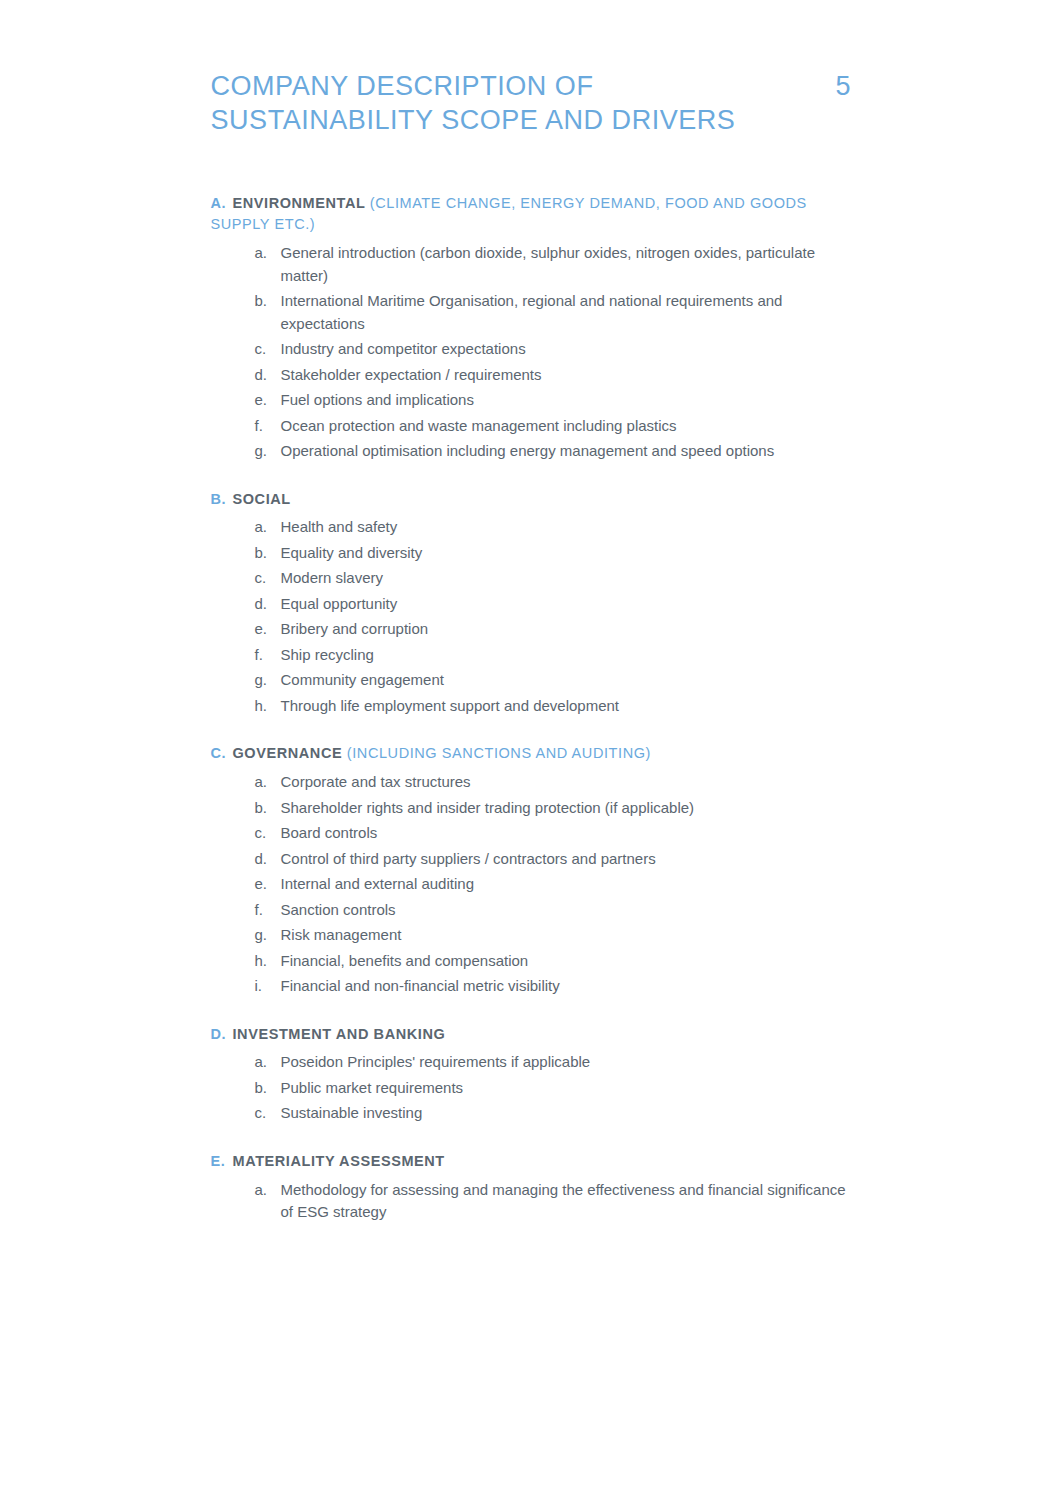5
Company description of sustainability scope and drivers
A. Environmental (climate change, energy demand, food and goods supply etc.)
a. General introduction (carbon dioxide, sulphur oxides, nitrogen oxides, particulate matter)
b. International Maritime Organisation, regional and national requirements and expectations
c. Industry and competitor expectations
d. Stakeholder expectation / requirements
e. Fuel options and implications
f. Ocean protection and waste management including plastics
g. Operational optimisation including energy management and speed options
B. Social
a. Health and safety
b. Equality and diversity
c. Modern slavery
d. Equal opportunity
e. Bribery and corruption
f. Ship recycling
g. Community engagement
h. Through life employment support and development
C. Governance (including sanctions and auditing)
a. Corporate and tax structures
b. Shareholder rights and insider trading protection (if applicable)
c. Board controls
d. Control of third party suppliers / contractors and partners
e. Internal and external auditing
f. Sanction controls
g. Risk management
h. Financial, benefits and compensation
i. Financial and non-financial metric visibility
D. Investment and banking
a. Poseidon Principles' requirements if applicable
b. Public market requirements
c. Sustainable investing
E. Materiality assessment
a. Methodology for assessing and managing the effectiveness and financial significance of ESG strategy